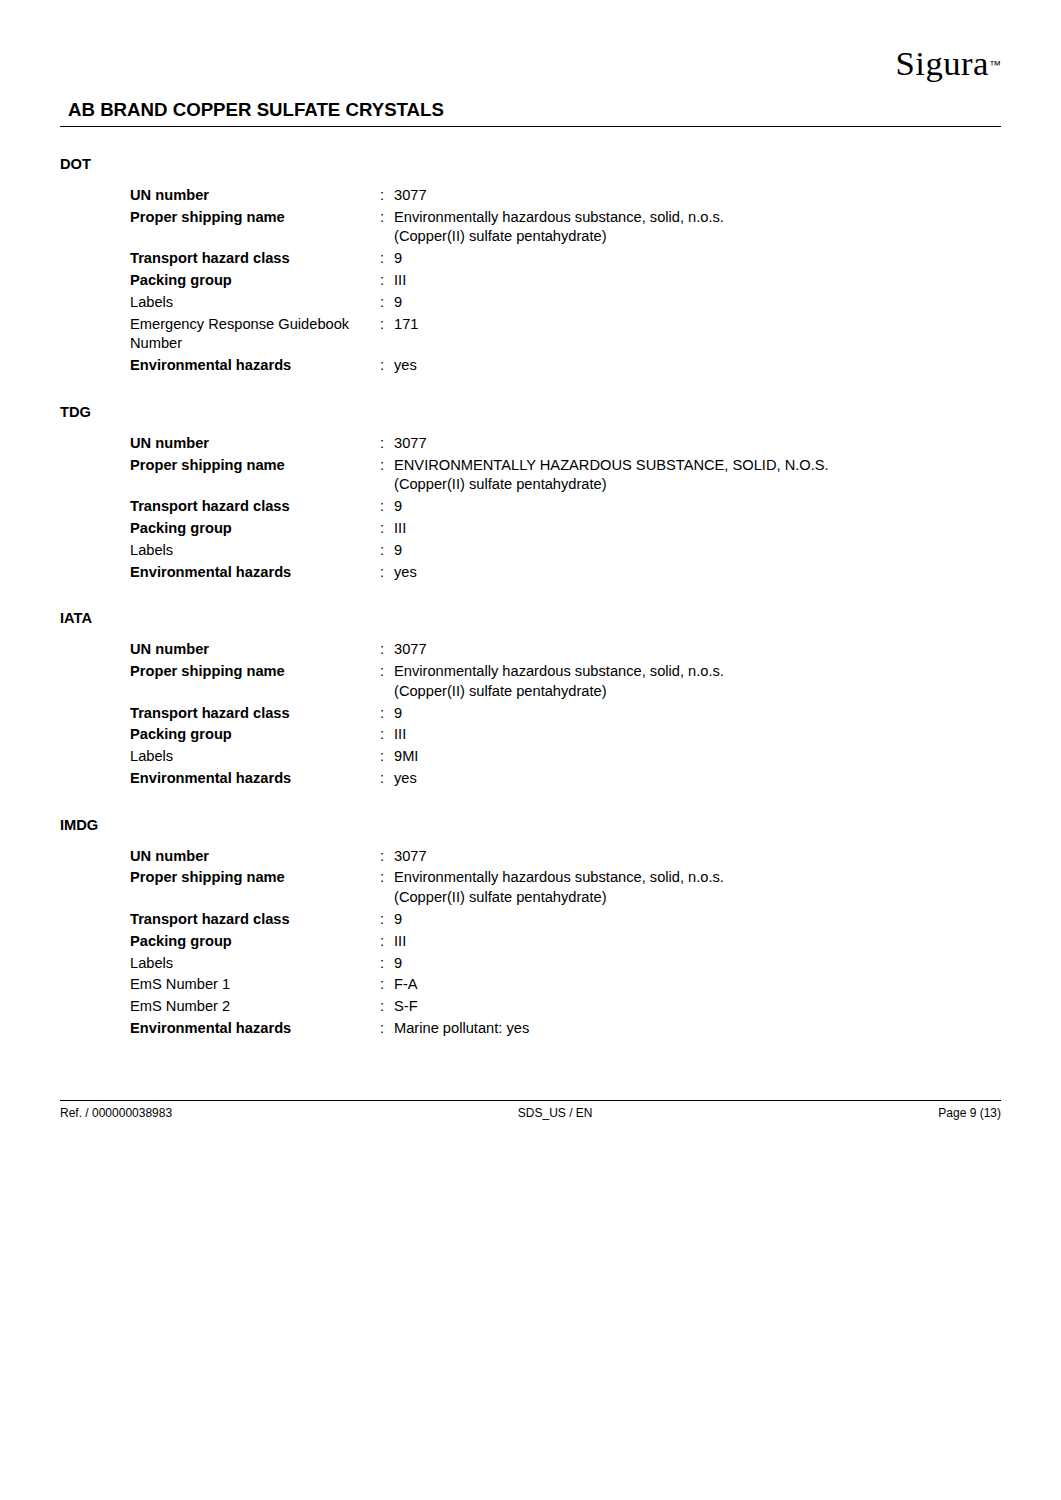Sigura™
AB BRAND COPPER SULFATE CRYSTALS
DOT
| UN number | : | 3077 |
| Proper shipping name | : | Environmentally hazardous substance, solid, n.o.s. (Copper(II) sulfate pentahydrate) |
| Transport hazard class | : | 9 |
| Packing group | : | III |
| Labels | : | 9 |
| Emergency Response Guidebook Number | : | 171 |
| Environmental hazards | : | yes |
TDG
| UN number | : | 3077 |
| Proper shipping name | : | ENVIRONMENTALLY HAZARDOUS SUBSTANCE, SOLID, N.O.S. (Copper(II) sulfate pentahydrate) |
| Transport hazard class | : | 9 |
| Packing group | : | III |
| Labels | : | 9 |
| Environmental hazards | : | yes |
IATA
| UN number | : | 3077 |
| Proper shipping name | : | Environmentally hazardous substance, solid, n.o.s. (Copper(II) sulfate pentahydrate) |
| Transport hazard class | : | 9 |
| Packing group | : | III |
| Labels | : | 9MI |
| Environmental hazards | : | yes |
IMDG
| UN number | : | 3077 |
| Proper shipping name | : | Environmentally hazardous substance, solid, n.o.s. (Copper(II) sulfate pentahydrate) |
| Transport hazard class | : | 9 |
| Packing group | : | III |
| Labels | : | 9 |
| EmS Number 1 | : | F-A |
| EmS Number 2 | : | S-F |
| Environmental hazards | : | Marine pollutant: yes |
Ref. / 000000038983 SDS_US / EN Page 9 (13)